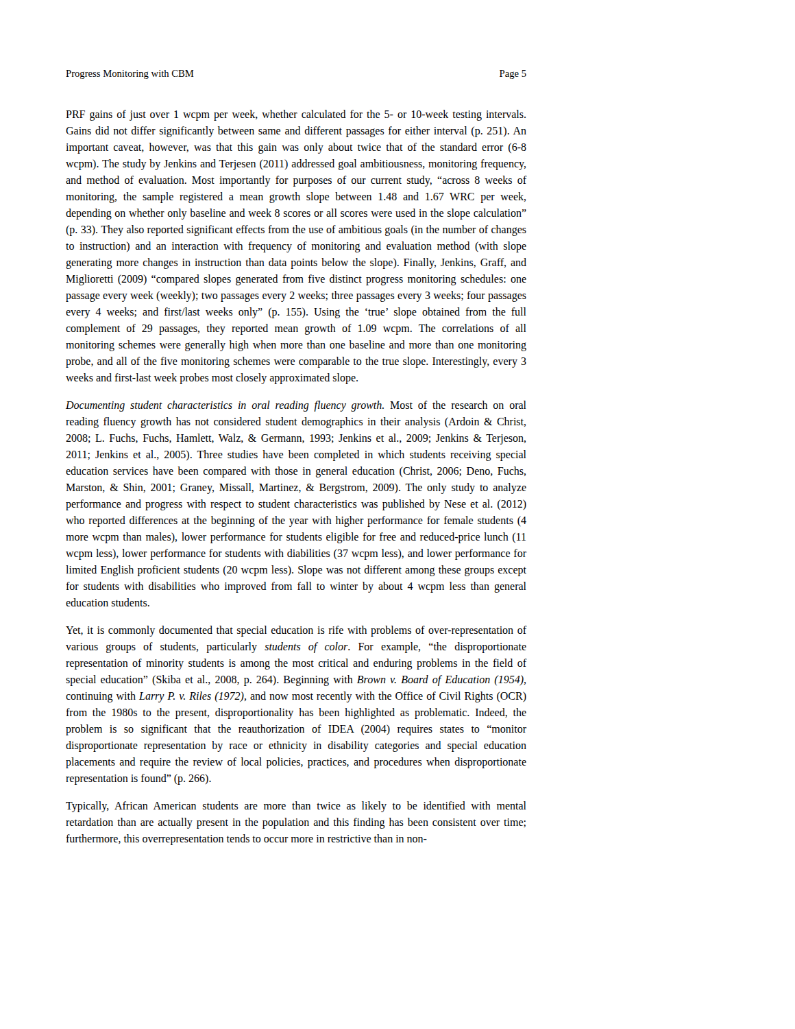Progress Monitoring with CBM Page 5
PRF gains of just over 1 wcpm per week, whether calculated for the 5- or 10-week testing intervals. Gains did not differ significantly between same and different passages for either interval (p. 251). An important caveat, however, was that this gain was only about twice that of the standard error (6-8 wcpm). The study by Jenkins and Terjesen (2011) addressed goal ambitiousness, monitoring frequency, and method of evaluation. Most importantly for purposes of our current study, “across 8 weeks of monitoring, the sample registered a mean growth slope between 1.48 and 1.67 WRC per week, depending on whether only baseline and week 8 scores or all scores were used in the slope calculation” (p. 33). They also reported significant effects from the use of ambitious goals (in the number of changes to instruction) and an interaction with frequency of monitoring and evaluation method (with slope generating more changes in instruction than data points below the slope). Finally, Jenkins, Graff, and Miglioretti (2009) “compared slopes generated from five distinct progress monitoring schedules: one passage every week (weekly); two passages every 2 weeks; three passages every 3 weeks; four passages every 4 weeks; and first/last weeks only” (p. 155). Using the ‘true’ slope obtained from the full complement of 29 passages, they reported mean growth of 1.09 wcpm. The correlations of all monitoring schemes were generally high when more than one baseline and more than one monitoring probe, and all of the five monitoring schemes were comparable to the true slope. Interestingly, every 3 weeks and first-last week probes most closely approximated slope.
Documenting student characteristics in oral reading fluency growth. Most of the research on oral reading fluency growth has not considered student demographics in their analysis (Ardoin & Christ, 2008; L. Fuchs, Fuchs, Hamlett, Walz, & Germann, 1993; Jenkins et al., 2009; Jenkins & Terjeson, 2011; Jenkins et al., 2005). Three studies have been completed in which students receiving special education services have been compared with those in general education (Christ, 2006; Deno, Fuchs, Marston, & Shin, 2001; Graney, Missall, Martinez, & Bergstrom, 2009). The only study to analyze performance and progress with respect to student characteristics was published by Nese et al. (2012) who reported differences at the beginning of the year with higher performance for female students (4 more wcpm than males), lower performance for students eligible for free and reduced-price lunch (11 wcpm less), lower performance for students with diabilities (37 wcpm less), and lower performance for limited English proficient students (20 wcpm less). Slope was not different among these groups except for students with disabilities who improved from fall to winter by about 4 wcpm less than general education students.
Yet, it is commonly documented that special education is rife with problems of over-representation of various groups of students, particularly students of color. For example, “the disproportionate representation of minority students is among the most critical and enduring problems in the field of special education” (Skiba et al., 2008, p. 264). Beginning with Brown v. Board of Education (1954), continuing with Larry P. v. Riles (1972), and now most recently with the Office of Civil Rights (OCR) from the 1980s to the present, disproportionality has been highlighted as problematic. Indeed, the problem is so significant that the reauthorization of IDEA (2004) requires states to “monitor disproportionate representation by race or ethnicity in disability categories and special education placements and require the review of local policies, practices, and procedures when disproportionate representation is found” (p. 266).
Typically, African American students are more than twice as likely to be identified with mental retardation than are actually present in the population and this finding has been consistent over time; furthermore, this overrepresentation tends to occur more in restrictive than in non-